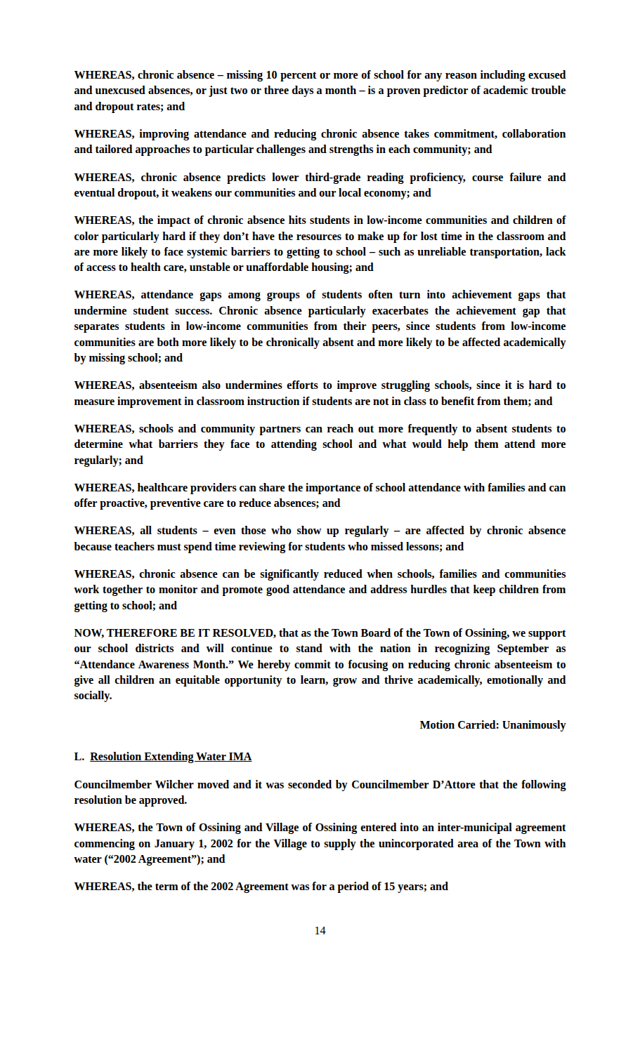WHEREAS, chronic absence – missing 10 percent or more of school for any reason including excused and unexcused absences, or just two or three days a month – is a proven predictor of academic trouble and dropout rates; and
WHEREAS, improving attendance and reducing chronic absence takes commitment, collaboration and tailored approaches to particular challenges and strengths in each community; and
WHEREAS, chronic absence predicts lower third-grade reading proficiency, course failure and eventual dropout, it weakens our communities and our local economy; and
WHEREAS, the impact of chronic absence hits students in low-income communities and children of color particularly hard if they don’t have the resources to make up for lost time in the classroom and are more likely to face systemic barriers to getting to school – such as unreliable transportation, lack of access to health care, unstable or unaffordable housing; and
WHEREAS, attendance gaps among groups of students often turn into achievement gaps that undermine student success. Chronic absence particularly exacerbates the achievement gap that separates students in low-income communities from their peers, since students from low-income communities are both more likely to be chronically absent and more likely to be affected academically by missing school; and
WHEREAS, absenteeism also undermines efforts to improve struggling schools, since it is hard to measure improvement in classroom instruction if students are not in class to benefit from them; and
WHEREAS, schools and community partners can reach out more frequently to absent students to determine what barriers they face to attending school and what would help them attend more regularly; and
WHEREAS, healthcare providers can share the importance of school attendance with families and can offer proactive, preventive care to reduce absences; and
WHEREAS, all students – even those who show up regularly – are affected by chronic absence because teachers must spend time reviewing for students who missed lessons; and
WHEREAS, chronic absence can be significantly reduced when schools, families and communities work together to monitor and promote good attendance and address hurdles that keep children from getting to school; and
NOW, THEREFORE BE IT RESOLVED, that as the Town Board of the Town of Ossining, we support our school districts and will continue to stand with the nation in recognizing September as “Attendance Awareness Month.” We hereby commit to focusing on reducing chronic absenteeism to give all children an equitable opportunity to learn, grow and thrive academically, emotionally and socially.
Motion Carried: Unanimously
L. Resolution Extending Water IMA
Councilmember Wilcher moved and it was seconded by Councilmember D’Attore that the following resolution be approved.
WHEREAS, the Town of Ossining and Village of Ossining entered into an inter-municipal agreement commencing on January 1, 2002 for the Village to supply the unincorporated area of the Town with water (“2002 Agreement”); and
WHEREAS, the term of the 2002 Agreement was for a period of 15 years; and
14